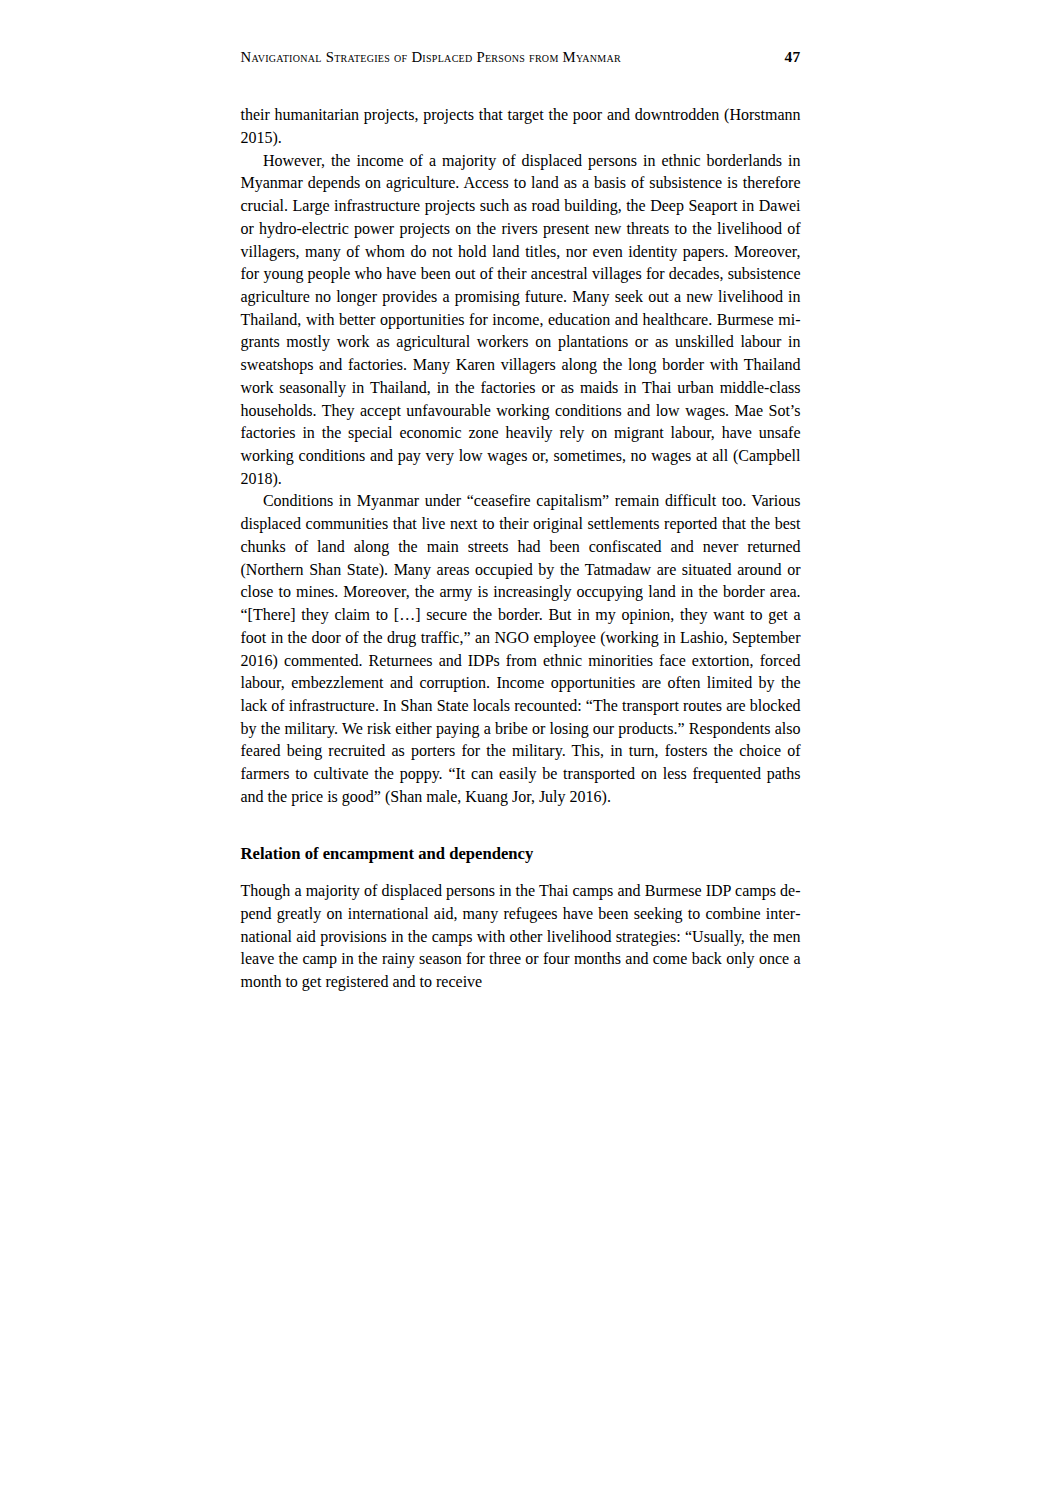Navigational Strategies of Displaced Persons from Myanmar 47
their humanitarian projects, projects that target the poor and downtrodden (Horstmann 2015).
However, the income of a majority of displaced persons in ethnic borderlands in Myanmar depends on agriculture. Access to land as a basis of subsistence is therefore crucial. Large infrastructure projects such as road building, the Deep Seaport in Dawei or hydro-electric power projects on the rivers present new threats to the livelihood of villagers, many of whom do not hold land titles, nor even identity papers. Moreover, for young people who have been out of their ancestral villages for decades, subsistence agriculture no longer provides a promising future. Many seek out a new livelihood in Thailand, with better opportunities for income, education and healthcare. Burmese migrants mostly work as agricultural workers on plantations or as unskilled labour in sweatshops and factories. Many Karen villagers along the long border with Thailand work seasonally in Thailand, in the factories or as maids in Thai urban middle-class households. They accept unfavourable working conditions and low wages. Mae Sot’s factories in the special economic zone heavily rely on migrant labour, have unsafe working conditions and pay very low wages or, sometimes, no wages at all (Campbell 2018).
Conditions in Myanmar under “ceasefire capitalism” remain difficult too. Various displaced communities that live next to their original settlements reported that the best chunks of land along the main streets had been confiscated and never returned (Northern Shan State). Many areas occupied by the Tatmadaw are situated around or close to mines. Moreover, the army is increasingly occupying land in the border area. “[There] they claim to […] secure the border. But in my opinion, they want to get a foot in the door of the drug traffic,” an NGO employee (working in Lashio, September 2016) commented. Returnees and IDPs from ethnic minorities face extortion, forced labour, embezzlement and corruption. Income opportunities are often limited by the lack of infrastructure. In Shan State locals recounted: “The transport routes are blocked by the military. We risk either paying a bribe or losing our products.” Respondents also feared being recruited as porters for the military. This, in turn, fosters the choice of farmers to cultivate the poppy. “It can easily be transported on less frequented paths and the price is good” (Shan male, Kuang Jor, July 2016).
Relation of encampment and dependency
Though a majority of displaced persons in the Thai camps and Burmese IDP camps depend greatly on international aid, many refugees have been seeking to combine international aid provisions in the camps with other livelihood strategies: “Usually, the men leave the camp in the rainy season for three or four months and come back only once a month to get registered and to receive